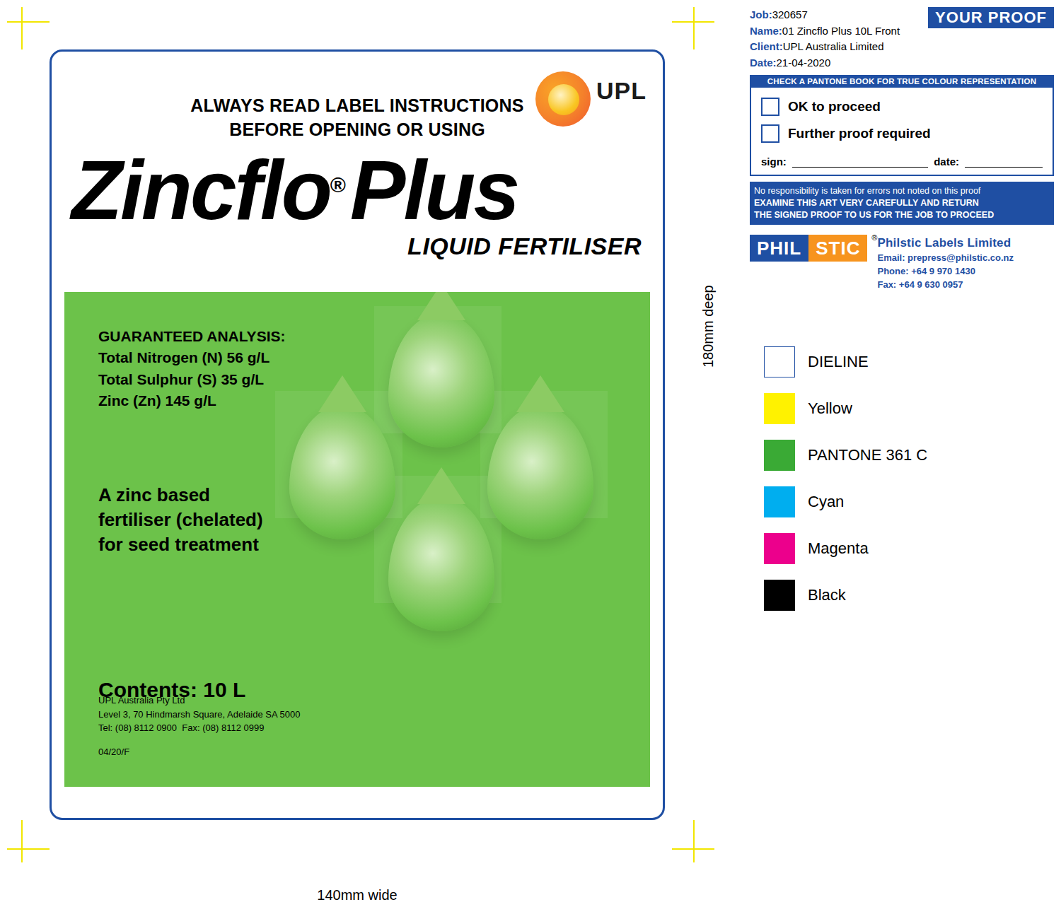ALWAYS READ LABEL INSTRUCTIONS
BEFORE OPENING OR USING
UPL
Zincflo®Plus
LIQUID FERTILISER
GUARANTEED ANALYSIS:
Total Nitrogen (N) 56 g/L
Total Sulphur (S) 35 g/L
Zinc (Zn) 145 g/L
A zinc based
fertiliser (chelated)
for seed treatment
Contents: 10 L
UPL Australia Pty Ltd
Level 3, 70 Hindmarsh Square, Adelaide SA 5000
Tel: (08) 8112 0900 Fax: (08) 8112 0999
04/20/F
180mm deep
140mm wide
Job: 320657
Name: 01 Zincflo Plus 10L Front
Client: UPL Australia Limited
Date: 21-04-2020
YOUR PROOF
CHECK A PANTONE BOOK FOR TRUE COLOUR REPRESENTATION
OK to proceed
Further proof required
sign: date:
No responsibility is taken for errors not noted on this proof
EXAMINE THIS ART VERY CAREFULLY AND RETURN
THE SIGNED PROOF TO US FOR THE JOB TO PROCEED
PHIL STIC ®
Philstic Labels Limited
Email: prepress@philstic.co.nz
Phone: +64 9 970 1430
Fax: +64 9 630 0957
DIELINE
Yellow
PANTONE 361 C
Cyan
Magenta
Black